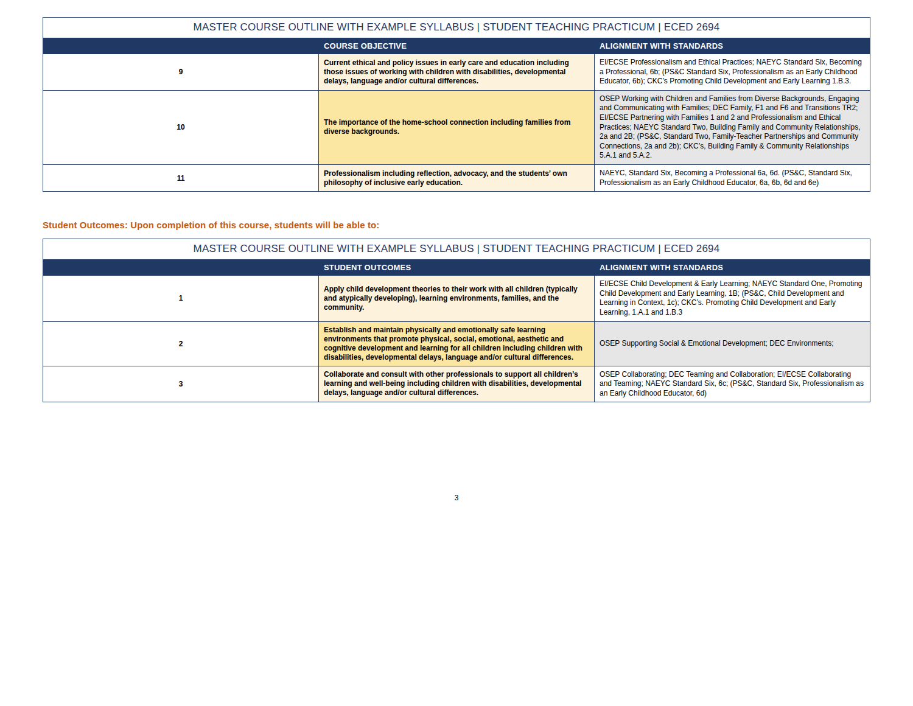| MASTER COURSE OUTLINE WITH EXAMPLE SYLLABUS / STUDENT TEACHING PRACTICUM / ECED 2694 |
| | COURSE OBJECTIVE | ALIGNMENT WITH STANDARDS |
| 9 | Current ethical and policy issues in early care and education including those issues of working with children with disabilities, developmental delays, language and/or cultural differences. | EI/ECSE Professionalism and Ethical Practices; NAEYC Standard Six, Becoming a Professional, 6b; (PS&C Standard Six, Professionalism as an Early Childhood Educator, 6b); CKC’s Promoting Child Development and Early Learning 1.B.3. |
| 10 | The importance of the home-school connection including families from diverse backgrounds. | OSEP Working with Children and Families from Diverse Backgrounds, Engaging and Communicating with Families; DEC Family, F1 and F6 and Transitions TR2; EI/ECSE Partnering with Families 1 and 2 and Professionalism and Ethical Practices; NAEYC Standard Two, Building Family and Community Relationships, 2a and 2B; (PS&C, Standard Two, Family-Teacher Partnerships and Community Connections, 2a and 2b); CKC’s, Building Family & Community Relationships 5.A.1 and 5.A.2. |
| 11 | Professionalism including reflection, advocacy, and the students’ own philosophy of inclusive early education. | NAEYC, Standard Six, Becoming a Professional 6a, 6d. (PS&C, Standard Six, Professionalism as an Early Childhood Educator, 6a, 6b, 6d and 6e) |
Student Outcomes: Upon completion of this course, students will be able to:
| MASTER COURSE OUTLINE WITH EXAMPLE SYLLABUS / STUDENT TEACHING PRACTICUM / ECED 2694 |
| | STUDENT OUTCOMES | ALIGNMENT WITH STANDARDS |
| 1 | Apply child development theories to their work with all children (typically and atypically developing), learning environments, families, and the community. | EI/ECSE Child Development & Early Learning; NAEYC Standard One, Promoting Child Development and Early Learning, 1B; (PS&C, Child Development and Learning in Context, 1c); CKC’s. Promoting Child Development and Early Learning, 1.A.1 and 1.B.3 |
| 2 | Establish and maintain physically and emotionally safe learning environments that promote physical, social, emotional, aesthetic and cognitive development and learning for all children including children with disabilities, developmental delays, language and/or cultural differences. | OSEP Supporting Social & Emotional Development; DEC Environments; |
| 3 | Collaborate and consult with other professionals to support all children’s learning and well-being including children with disabilities, developmental delays, language and/or cultural differences. | OSEP Collaborating; DEC Teaming and Collaboration; EI/ECSE Collaborating and Teaming; NAEYC Standard Six, 6c; (PS&C, Standard Six, Professionalism as an Early Childhood Educator, 6d) |
3